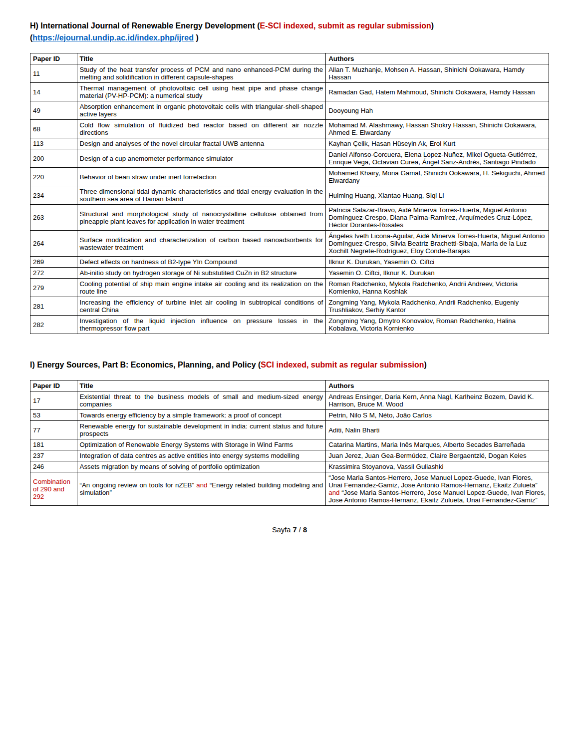H) International Journal of Renewable Energy Development (E-SCI indexed, submit as regular submission)
(https://ejournal.undip.ac.id/index.php/ijred )
| Paper ID | Title | Authors |
| --- | --- | --- |
| 11 | Study of the heat transfer process of PCM and nano enhanced-PCM during the melting and solidification in different capsule-shapes | Allan T. Muzhanje, Mohsen A. Hassan, Shinichi Ookawara, Hamdy Hassan |
| 14 | Thermal management of photovoltaic cell using heat pipe and phase change material (PV-HP-PCM): a numerical study | Ramadan Gad, Hatem Mahmoud, Shinichi Ookawara, Hamdy Hassan |
| 49 | Absorption enhancement in organic photovoltaic cells with triangular-shell-shaped active layers | Dooyoung Hah |
| 68 | Cold flow simulation of fluidized bed reactor based on different air nozzle directions | Mohamad M. Alashmawy, Hassan Shokry Hassan, Shinichi Ookawara, Ahmed E. Elwardany |
| 113 | Design and analyses of the novel circular fractal UWB antenna | Kayhan Çelik, Hasan Hüseyin Ak, Erol Kurt |
| 200 | Design of a cup anemometer performance simulator | Daniel Alfonso-Corcuera, Elena Lopez-Nuñez, Mikel Ogueta-Gutiérrez, Enrique Vega, Octavian Curea, Ángel Sanz-Andrés, Santiago Pindado |
| 220 | Behavior of bean straw under inert torrefaction | Mohamed Khairy, Mona Gamal, Shinichi Ookawara, H. Sekiguchi, Ahmed Elwardany |
| 234 | Three dimensional tidal dynamic characteristics and tidal energy evaluation in the southern sea area of Hainan Island | Huiming Huang, Xiantao Huang, Siqi Li |
| 263 | Structural and morphological study of nanocrystalline cellulose obtained from pineapple plant leaves for application in water treatment | Patricia Salazar-Bravo, Aidé Minerva Torres-Huerta, Miguel Antonio Domínguez-Crespo, Diana Palma-Ramírez, Arquímedes Cruz-López, Héctor Dorantes-Rosales |
| 264 | Surface modification and characterization of carbon based nanoadsorbents for wastewater treatment | Ángeles Iveth Licona-Aguilar, Aidé Minerva Torres-Huerta, Miguel Antonio Domínguez-Crespo, Silvia Beatriz Brachetti-Sibaja, María de la Luz Xochilt Negrete-Rodríguez, Eloy Conde-Barajas |
| 269 | Defect effects on hardness of B2-type YIn Compound | Ilknur K. Durukan, Yasemin O. Ciftci |
| 272 | Ab-initio study on hydrogen storage of Ni substutited CuZn in B2 structure | Yasemin O. Ciftci, Ilknur K. Durukan |
| 279 | Cooling potential of ship main engine intake air cooling and its realization on the route line | Roman Radchenko, Mykola Radchenko, Andrii Andreev, Victoria Kornienko, Hanna Koshlak |
| 281 | Increasing the efficiency of turbine inlet air cooling in subtropical conditions of central China | Zongming Yang, Mykola Radchenko, Andrii Radchenko, Eugeniy Trushliakov, Serhiy Kantor |
| 282 | Investigation of the liquid injection influence on pressure losses in the thermopressor flow part | Zongming Yang, Dmytro Konovalov, Roman Radchenko, Halina Kobalava, Victoria Kornienko |
I) Energy Sources, Part B: Economics, Planning, and Policy (SCI indexed, submit as regular submission)
| Paper ID | Title | Authors |
| --- | --- | --- |
| 17 | Existential threat to the business models of small and medium-sized energy companies | Andreas Ensinger, Daria Kern, Anna Nagl, Karlheinz Bozem, David K. Harrison, Bruce M. Wood |
| 53 | Towards energy efficiency by a simple framework: a proof of concept | Petrin, Nilo S M, Néto, João Carlos |
| 77 | Renewable energy for sustainable development in india: current status and future prospects | Aditi, Nalin Bharti |
| 181 | Optimization of Renewable Energy Systems with Storage in Wind Farms | Catarina Martins, Maria Inês Marques, Alberto Secades Barreñada |
| 237 | Integration of data centres as active entities into energy systems modelling | Juan Jerez, Juan Gea-Bermúdez, Claire Bergaentzlé, Dogan Keles |
| 246 | Assets migration by means of solving of portfolio optimization | Krassimira Stoyanova, Vassil Guliashki |
| Combination of 290 and 292 | “An ongoing review on tools for nZEB” and “Energy related building modeling and simulation” | “Jose Maria Santos-Herrero, Jose Manuel Lopez-Guede, Ivan Flores, Unai Fernandez-Gamiz, Jose Antonio Ramos-Hernanz, Ekaitz Zulueta” and “Jose Maria Santos-Herrero, Jose Manuel Lopez-Guede, Ivan Flores, Jose Antonio Ramos-Hernanz, Ekaitz Zulueta, Unai Fernandez-Gamiz” |
Sayfa 7 / 8